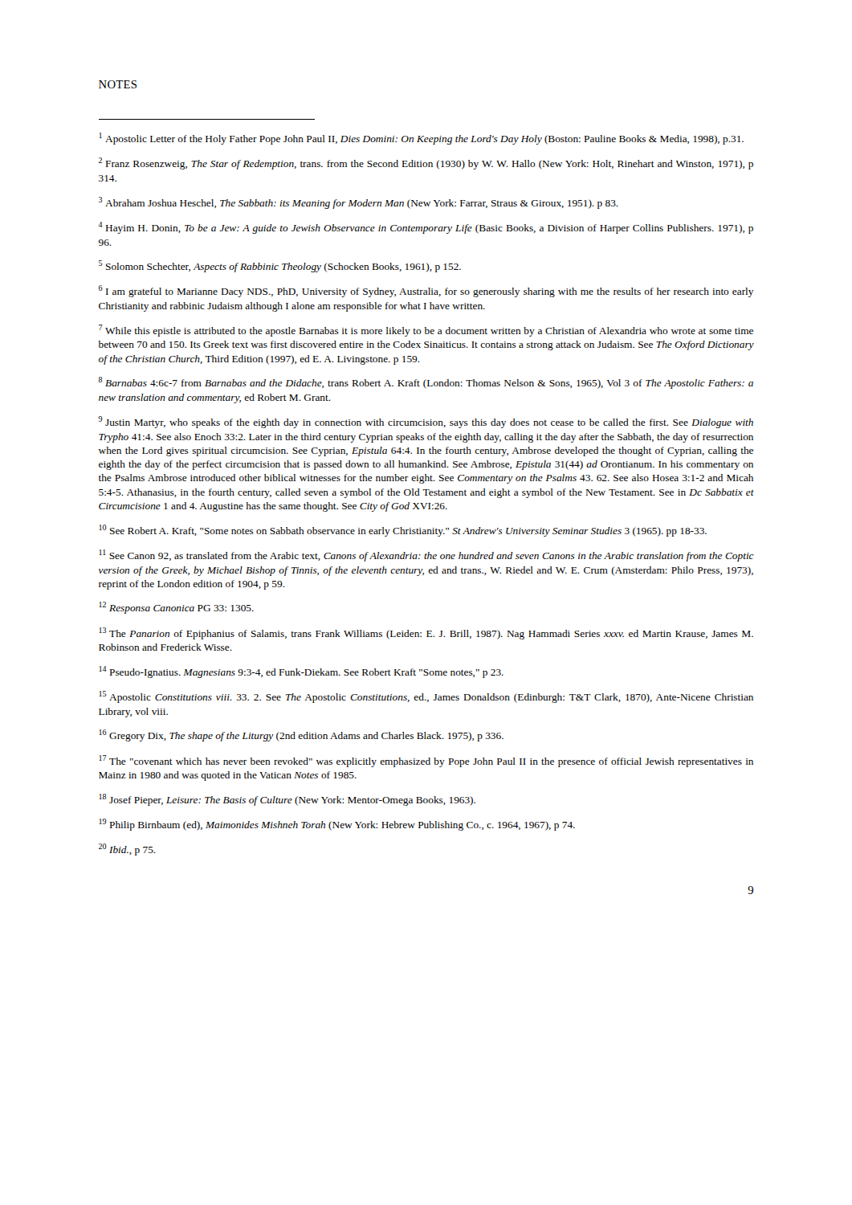NOTES
Apostolic Letter of the Holy Father Pope John Paul II, Dies Domini: On Keeping the Lord's Day Holy (Boston: Pauline Books & Media, 1998), p.31.
Franz Rosenzweig, The Star of Redemption, trans. from the Second Edition (1930) by W. W. Hallo (New York: Holt, Rinehart and Winston, 1971), p 314.
Abraham Joshua Heschel, The Sabbath: its Meaning for Modern Man (New York: Farrar, Straus & Giroux, 1951). p 83.
Hayim H. Donin, To be a Jew: A guide to Jewish Observance in Contemporary Life (Basic Books, a Division of Harper Collins Publishers. 1971), p 96.
Solomon Schechter, Aspects of Rabbinic Theology (Schocken Books, 1961), p 152.
I am grateful to Marianne Dacy NDS., PhD, University of Sydney, Australia, for so generously sharing with me the results of her research into early Christianity and rabbinic Judaism although I alone am responsible for what I have written.
While this epistle is attributed to the apostle Barnabas it is more likely to be a document written by a Christian of Alexandria who wrote at some time between 70 and 150. Its Greek text was first discovered entire in the Codex Sinaiticus. It contains a strong attack on Judaism. See The Oxford Dictionary of the Christian Church, Third Edition (1997), ed E. A. Livingstone. p 159.
Barnabas 4:6c-7 from Barnabas and the Didache, trans Robert A. Kraft (London: Thomas Nelson & Sons, 1965), Vol 3 of The Apostolic Fathers: a new translation and commentary, ed Robert M. Grant.
Justin Martyr, who speaks of the eighth day in connection with circumcision, says this day does not cease to be called the first. See Dialogue with Trypho 41:4. See also Enoch 33:2. Later in the third century Cyprian speaks of the eighth day, calling it the day after the Sabbath, the day of resurrection when the Lord gives spiritual circumcision. See Cyprian, Epistula 64:4. In the fourth century, Ambrose developed the thought of Cyprian, calling the eighth the day of the perfect circumcision that is passed down to all humankind. See Ambrose, Epistula 31(44) ad Orontianum. In his commentary on the Psalms Ambrose introduced other biblical witnesses for the number eight. See Commentary on the Psalms 43. 62. See also Hosea 3:1-2 and Micah 5:4-5. Athanasius, in the fourth century, called seven a symbol of the Old Testament and eight a symbol of the New Testament. See in Dc Sabbatix et Circumcisione 1 and 4. Augustine has the same thought. See City of God XVI:26.
See Robert A. Kraft, "Some notes on Sabbath observance in early Christianity." St Andrew's University Seminar Studies 3 (1965). pp 18-33.
See Canon 92, as translated from the Arabic text, Canons of Alexandria: the one hundred and seven Canons in the Arabic translation from the Coptic version of the Greek, by Michael Bishop of Tinnis, of the eleventh century, ed and trans., W. Riedel and W. E. Crum (Amsterdam: Philo Press, 1973), reprint of the London edition of 1904, p 59.
Responsa Canonica PG 33: 1305.
The Panarion of Epiphanius of Salamis, trans Frank Williams (Leiden: E. J. Brill, 1987). Nag Hammadi Series xxxv. ed Martin Krause, James M. Robinson and Frederick Wisse.
Pseudo-Ignatius. Magnesians 9:3-4, ed Funk-Diekam. See Robert Kraft "Some notes," p 23.
Apostolic Constitutions viii. 33. 2. See The Apostolic Constitutions, ed., James Donaldson (Edinburgh: T&T Clark, 1870), Ante-Nicene Christian Library, vol viii.
Gregory Dix, The shape of the Liturgy (2nd edition Adams and Charles Black. 1975), p 336.
The "covenant which has never been revoked" was explicitly emphasized by Pope John Paul II in the presence of official Jewish representatives in Mainz in 1980 and was quoted in the Vatican Notes of 1985.
Josef Pieper, Leisure: The Basis of Culture (New York: Mentor-Omega Books, 1963).
Philip Birnbaum (ed), Maimonides Mishneh Torah (New York: Hebrew Publishing Co., c. 1964, 1967), p 74.
Ibid., p 75.
9